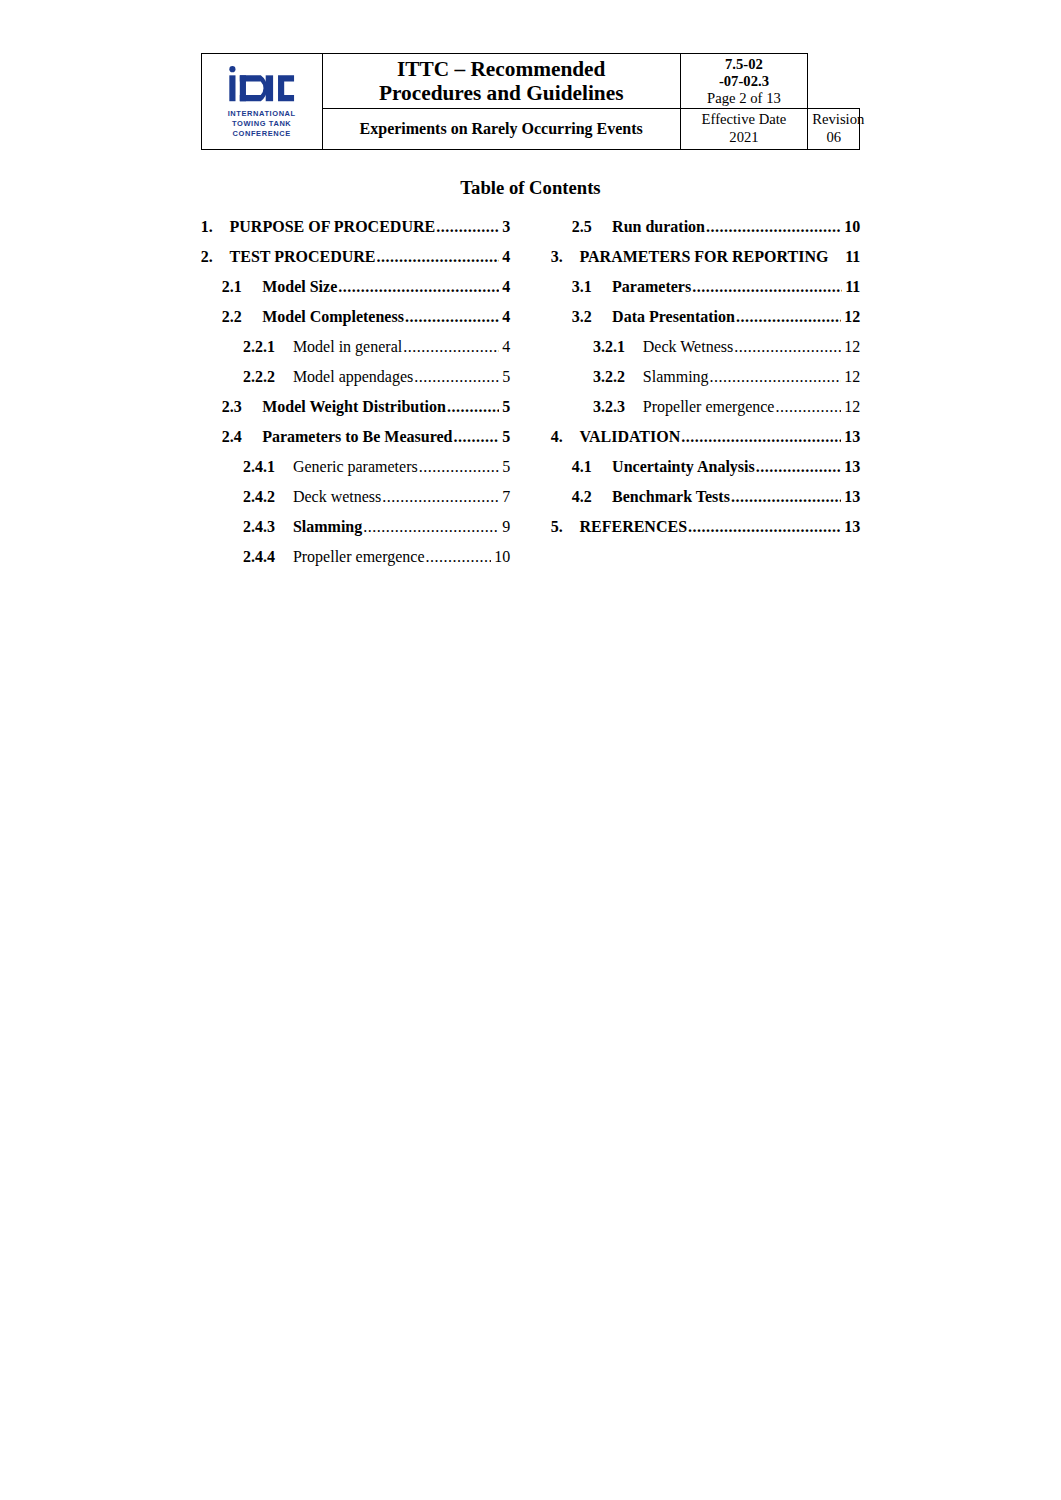| INTERNATIONAL TOWING TANK CONFERENCE | ITTC – Recommended Procedures and Guidelines | 7.5-02 -07-02.3 Page 2 of 13 |
| Experiments on Rarely Occurring Events | Effective Date 2021 | Revision 06 |
Table of Contents
1. PURPOSE OF PROCEDURE .............. 3
2. TEST PROCEDURE ............................. 4
2.1 Model Size ......................................... 4
2.2 Model Completeness .......................... 4
2.2.1 Model in general ........................... 4
2.2.2 Model appendages ........................ 5
2.3 Model Weight Distribution ............... 5
2.4 Parameters to Be Measured .............. 5
2.4.1 Generic parameters ....................... 5
2.4.2 Deck wetness ............................... 7
2.4.3 Slamming .................................... 9
2.4.4 Propeller emergence ................... 10
2.5 Run duration .................................... 10
3. PARAMETERS FOR REPORTING . 11
3.1 Parameters ....................................... 11
3.2 Data Presentation ............................ 12
3.2.1 Deck Wetness ............................. 12
3.2.2 Slamming ................................... 12
3.2.3 Propeller emergence ................... 12
4. VALIDATION .................................... 13
4.1 Uncertainty Analysis ....................... 13
4.2 Benchmark Tests ............................. 13
5. REFERENCES ................................... 13